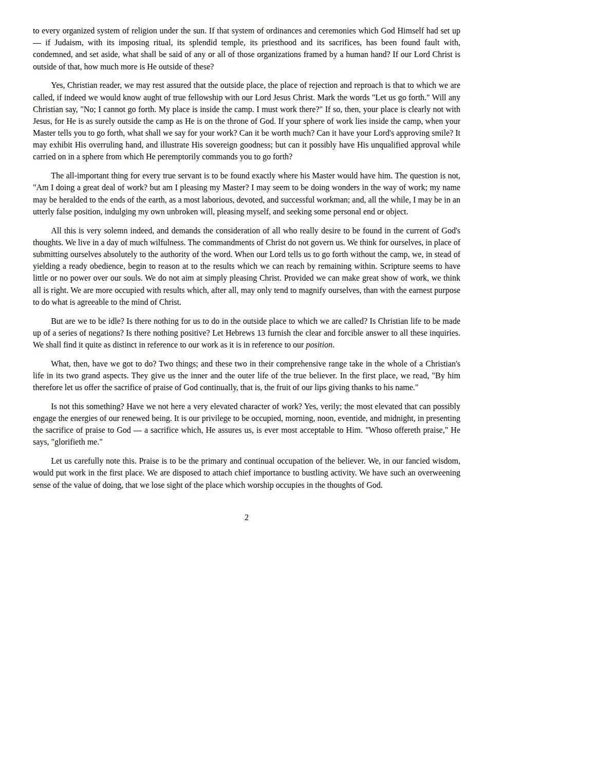to every organized system of religion under the sun. If that system of ordinances and ceremonies which God Himself had set up — if Judaism, with its imposing ritual, its splendid temple, its priesthood and its sacrifices, has been found fault with, condemned, and set aside, what shall be said of any or all of those organizations framed by a human hand? If our Lord Christ is outside of that, how much more is He outside of these?
Yes, Christian reader, we may rest assured that the outside place, the place of rejection and reproach is that to which we are called, if indeed we would know aught of true fellowship with our Lord Jesus Christ. Mark the words "Let us go forth." Will any Christian say, "No; I cannot go forth. My place is inside the camp. I must work there?" If so, then, your place is clearly not with Jesus, for He is as surely outside the camp as He is on the throne of God. If your sphere of work lies inside the camp, when your Master tells you to go forth, what shall we say for your work? Can it be worth much? Can it have your Lord's approving smile? It may exhibit His overruling hand, and illustrate His sovereign goodness; but can it possibly have His unqualified approval while carried on in a sphere from which He peremptorily commands you to go forth?
The all-important thing for every true servant is to be found exactly where his Master would have him. The question is not, "Am I doing a great deal of work? but am I pleasing my Master? I may seem to be doing wonders in the way of work; my name may be heralded to the ends of the earth, as a most laborious, devoted, and successful workman; and, all the while, I may be in an utterly false position, indulging my own unbroken will, pleasing myself, and seeking some personal end or object.
All this is very solemn indeed, and demands the consideration of all who really desire to be found in the current of God's thoughts. We live in a day of much wilfulness. The commandments of Christ do not govern us. We think for ourselves, in place of submitting ourselves absolutely to the authority of the word. When our Lord tells us to go forth without the camp, we, in stead of yielding a ready obedience, begin to reason at to the results which we can reach by remaining within. Scripture seems to have little or no power over our souls. We do not aim at simply pleasing Christ. Provided we can make great show of work, we think all is right. We are more occupied with results which, after all, may only tend to magnify ourselves, than with the earnest purpose to do what is agreeable to the mind of Christ.
But are we to be idle? Is there nothing for us to do in the outside place to which we are called? Is Christian life to be made up of a series of negations? Is there nothing positive? Let Hebrews 13 furnish the clear and forcible answer to all these inquiries. We shall find it quite as distinct in reference to our work as it is in reference to our position.
What, then, have we got to do? Two things; and these two in their comprehensive range take in the whole of a Christian's life in its two grand aspects. They give us the inner and the outer life of the true believer. In the first place, we read, "By him therefore let us offer the sacrifice of praise of God continually, that is, the fruit of our lips giving thanks to his name."
Is not this something? Have we not here a very elevated character of work? Yes, verily; the most elevated that can possibly engage the energies of our renewed being. It is our privilege to be occupied, morning, noon, eventide, and midnight, in presenting the sacrifice of praise to God — a sacrifice which, He assures us, is ever most acceptable to Him. "Whoso offereth praise," He says, "glorifieth me."
Let us carefully note this. Praise is to be the primary and continual occupation of the believer. We, in our fancied wisdom, would put work in the first place. We are disposed to attach chief importance to bustling activity. We have such an overweening sense of the value of doing, that we lose sight of the place which worship occupies in the thoughts of God.
2